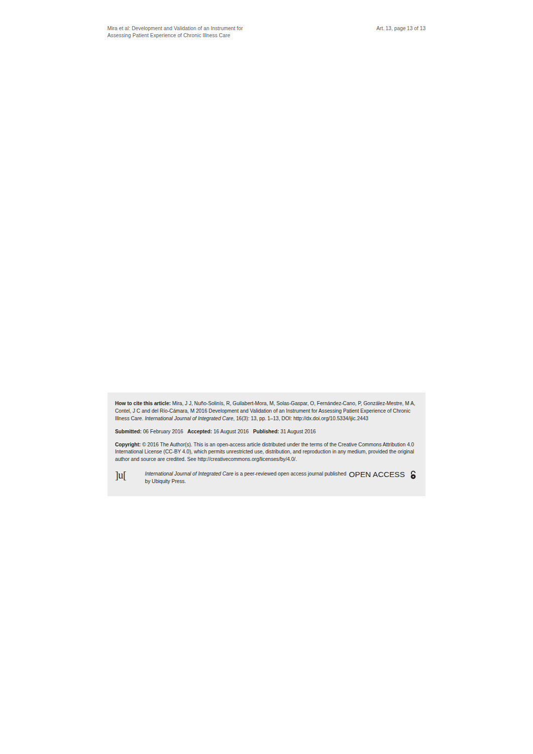Mira et al: Development and Validation of an Instrument for
Assessing Patient Experience of Chronic Illness Care
Art. 13, page 13 of 13
How to cite this article: Mira, J J, Nuño-Solinís, R, Guilabert-Mora, M, Solas-Gaspar, O, Fernández-Cano, P, González-Mestre, M A, Contel, J C and del Río-Cámara, M 2016 Development and Validation of an Instrument for Assessing Patient Experience of Chronic Illness Care. International Journal of Integrated Care, 16(3): 13, pp. 1–13, DOI: http://dx.doi.org/10.5334/ijic.2443
Submitted: 06 February 2016 Accepted: 16 August 2016 Published: 31 August 2016
Copyright: © 2016 The Author(s). This is an open-access article distributed under the terms of the Creative Commons Attribution 4.0 International License (CC-BY 4.0), which permits unrestricted use, distribution, and reproduction in any medium, provided the original author and source are credited. See http://creativecommons.org/licenses/by/4.0/.
]u[
International Journal of Integrated Care is a peer-reviewed open access journal published by Ubiquity Press.
OPEN ACCESS